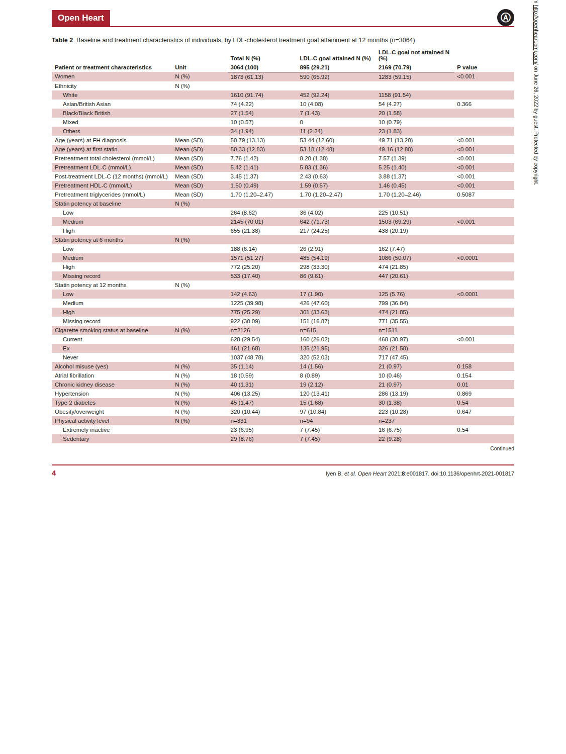Ⓐ
Open Heart
Open Heart: first published as 10.1136/openhrt-2021-001817 on 26 October 2021. Downloaded from http://openheart.bmj.com/ on June 26, 2022 by guest. Protected by copyright.
Table 2 Baseline and treatment characteristics of individuals, by LDL-cholesterol treatment goal attainment at 12 months (n=3064)
| Patient or treatment characteristics | Unit | Total N (%) | LDL-C goal attained N (%) | LDL-C goal not attained N (%) | P value |
| --- | --- | --- | --- | --- | --- |
| 3064 (100) | 895 (29.21) | 2169 (70.79) |
| Women | N (%) | 1873 (61.13) | 590 (65.92) | 1283 (59.15) | <0.001 |
| Ethnicity | N (%) | | | | |
| White | | 1610 (91.74) | 452 (92.24) | 1158 (91.54) | |
| Asian/British Asian | | 74 (4.22) | 10 (4.08) | 54 (4.27) | 0.366 |
| Black/Black British | | 27 (1.54) | 7 (1.43) | 20 (1.58) | |
| Mixed | | 10 (0.57) | 0 | 10 (0.79) | |
| Others | | 34 (1.94) | 11 (2.24) | 23 (1.83) | |
| Age (years) at FH diagnosis | Mean (SD) | 50.79 (13.13) | 53.44 (12.60) | 49.71 (13.20) | <0.001 |
| Age (years) at first statin | Mean (SD) | 50.33 (12.83) | 53.18 (12.48) | 49.16 (12.80) | <0.001 |
| Pretreatment total cholesterol (mmol/L) | Mean (SD) | 7.76 (1.42) | 8.20 (1.38) | 7.57 (1.39) | <0.001 |
| Pretreatment LDL-C (mmol/L) | Mean (SD) | 5.42 (1.41) | 5.83 (1.36) | 5.25 (1.40) | <0.001 |
| Post-treatment LDL-C (12 months) (mmol/L) | Mean (SD) | 3.45 (1.37) | 2.43 (0.63) | 3.88 (1.37) | <0.001 |
| Pretreatment HDL-C (mmol/L) | Mean (SD) | 1.50 (0.49) | 1.59 (0.57) | 1.46 (0.45) | <0.001 |
| Pretreatment triglycerides (mmol/L) | Mean (SD) | 1.70 (1.20–2.47) | 1.70 (1.20–2.47) | 1.70 (1.20–2.46) | 0.5087 |
| Statin potency at baseline | N (%) | | | | |
| Low | | 264 (8.62) | 36 (4.02) | 225 (10.51) | |
| Medium | | 2145 (70.01) | 642 (71.73) | 1503 (69.29) | <0.001 |
| High | | 655 (21.38) | 217 (24.25) | 438 (20.19) | |
| Statin potency at 6 months | N (%) | | | | |
| Low | | 188 (6.14) | 26 (2.91) | 162 (7.47) | |
| Medium | | 1571 (51.27) | 485 (54.19) | 1086 (50.07) | <0.0001 |
| High | | 772 (25.20) | 298 (33.30) | 474 (21.85) | |
| Missing record | | 533 (17.40) | 86 (9.61) | 447 (20.61) | |
| Statin potency at 12 months | N (%) | | | | |
| Low | | 142 (4.63) | 17 (1.90) | 125 (5.76) | <0.0001 |
| Medium | | 1225 (39.98) | 426 (47.60) | 799 (36.84) | |
| High | | 775 (25.29) | 301 (33.63) | 474 (21.85) | |
| Missing record | | 922 (30.09) | 151 (16.87) | 771 (35.55) | |
| Cigarette smoking status at baseline | N (%) | n=2126 | n=615 | n=1511 | |
| Current | | 628 (29.54) | 160 (26.02) | 468 (30.97) | <0.001 |
| Ex | | 461 (21.68) | 135 (21.95) | 326 (21.58) | |
| Never | | 1037 (48.78) | 320 (52.03) | 717 (47.45) | |
| Alcohol misuse (yes) | N (%) | 35 (1.14) | 14 (1.56) | 21 (0.97) | 0.158 |
| Atrial fibrillation | N (%) | 18 (0.59) | 8 (0.89) | 10 (0.46) | 0.154 |
| Chronic kidney disease | N (%) | 40 (1.31) | 19 (2.12) | 21 (0.97) | 0.01 |
| Hypertension | N (%) | 406 (13.25) | 120 (13.41) | 286 (13.19) | 0.869 |
| Type 2 diabetes | N (%) | 45 (1.47) | 15 (1.68) | 30 (1.38) | 0.54 |
| Obesity/overweight | N (%) | 320 (10.44) | 97 (10.84) | 223 (10.28) | 0.647 |
| Physical activity level | N (%) | n=331 | n=94 | n=237 | |
| Extremely inactive | | 23 (6.95) | 7 (7.45) | 16 (6.75) | 0.54 |
| Sedentary | | 29 (8.76) | 7 (7.45) | 22 (9.28) | |
Continued
4
Iyen B, et al. Open Heart 2021;8:e001817. doi:10.1136/openhrt-2021-001817